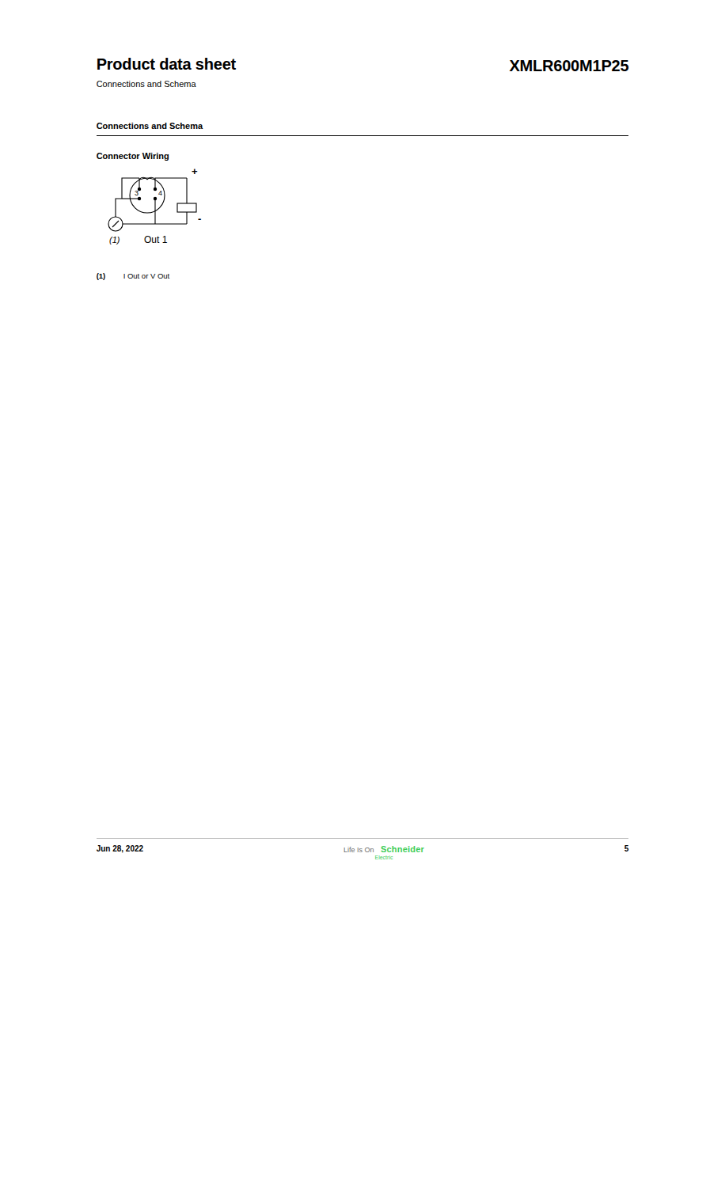XMLR600M1P25
Product data sheet
Connections and Schema
Connections and Schema
Connector Wiring
+ - 3 4 (1) Out 1
(1) I Out or V Out
Jun 28, 2022
5
Life Is On SchneiderElectric